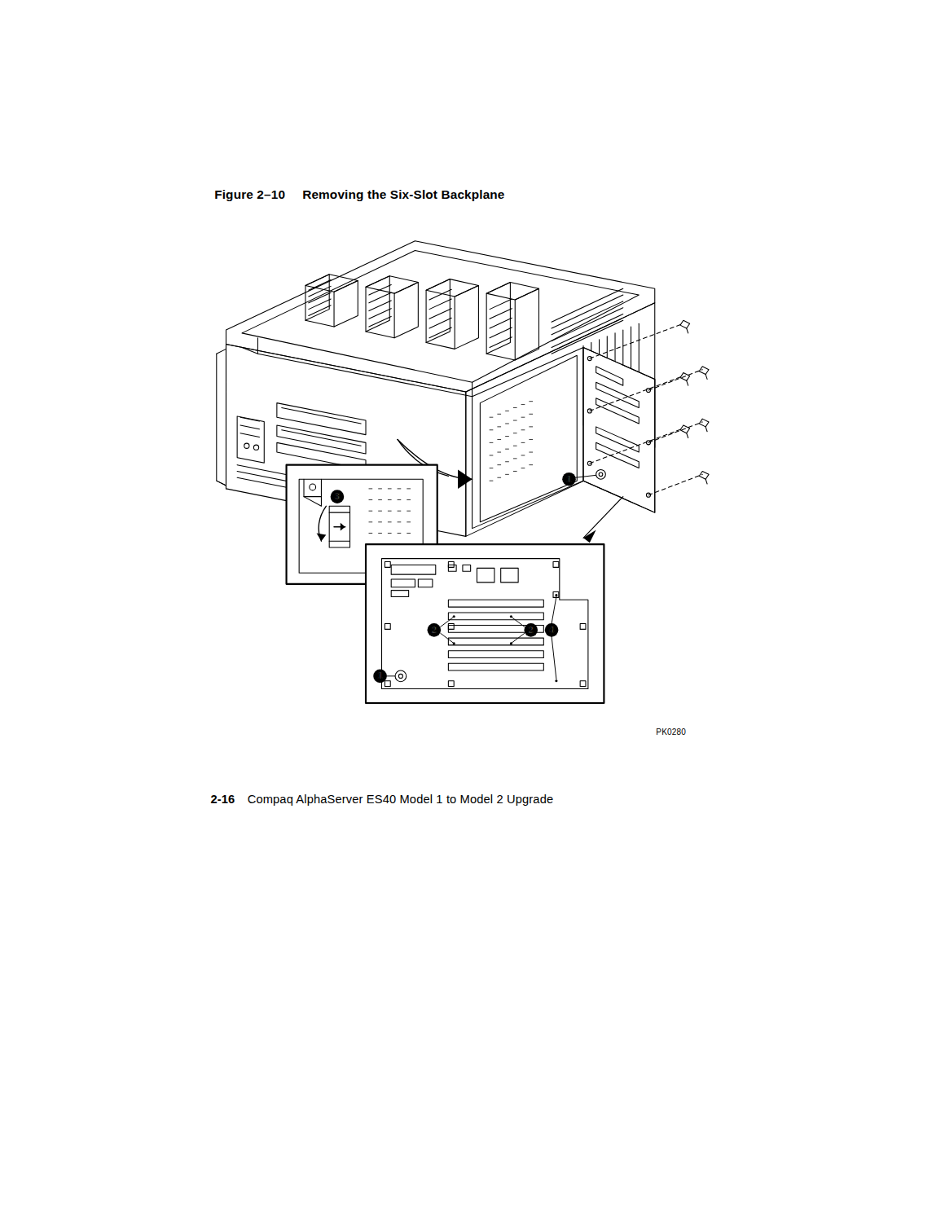Figure 2–10 Removing the Six-Slot Backplane
3 1 1 2 2 4
PK0280
2-16 Compaq AlphaServer ES40 Model 1 to Model 2 Upgrade